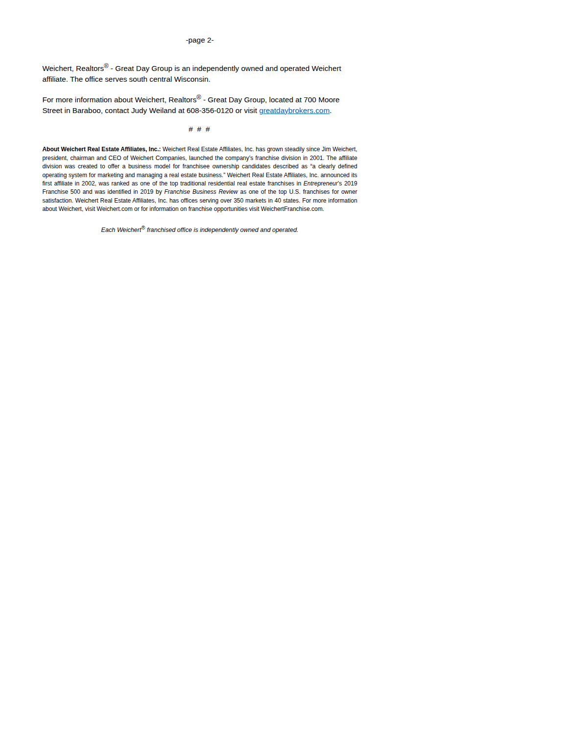-page 2-
Weichert, Realtors® - Great Day Group is an independently owned and operated Weichert affiliate. The office serves south central Wisconsin.
For more information about Weichert, Realtors® - Great Day Group, located at 700 Moore Street in Baraboo, contact Judy Weiland at 608-356-0120 or visit greatdaybrokers.com.
# # #
About Weichert Real Estate Affiliates, Inc.: Weichert Real Estate Affiliates, Inc. has grown steadily since Jim Weichert, president, chairman and CEO of Weichert Companies, launched the company’s franchise division in 2001. The affiliate division was created to offer a business model for franchisee ownership candidates described as “a clearly defined operating system for marketing and managing a real estate business.” Weichert Real Estate Affiliates, Inc. announced its first affiliate in 2002, was ranked as one of the top traditional residential real estate franchises in Entrepreneur’s 2019 Franchise 500 and was identified in 2019 by Franchise Business Review as one of the top U.S. franchises for owner satisfaction. Weichert Real Estate Affiliates, Inc. has offices serving over 350 markets in 40 states. For more information about Weichert, visit Weichert.com or for information on franchise opportunities visit WeichertFranchise.com.
Each Weichert® franchised office is independently owned and operated.